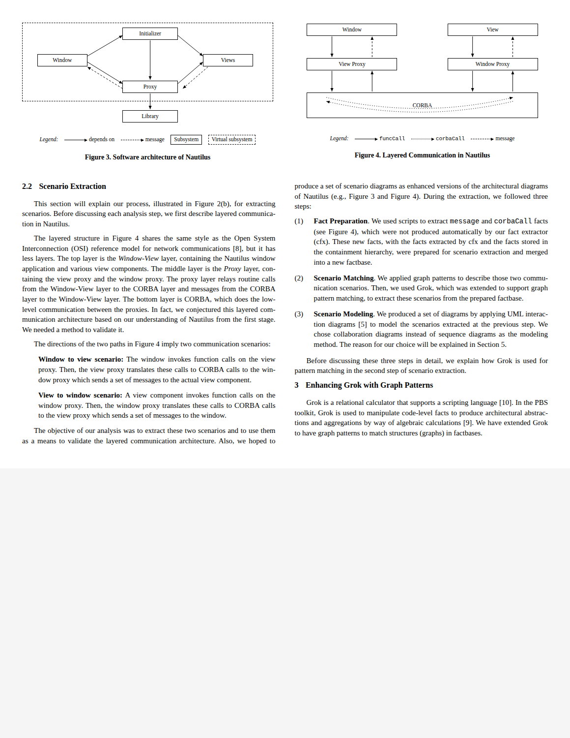Initializer
Window
Views
Proxy
Library
Legend: depends on message Subsystem Virtual subsystem
Figure 3. Software architecture of Nautilus
Window
View
View Proxy
Window Proxy
CORBA
Legend: funcCall corbaCall message
Figure 4. Layered Communication in Nautilus
2.2 Scenario Extraction
This section will explain our process, illustrated in Figure 2(b), for extracting scenarios. Before discussing each analysis step, we first describe layered communication in Nautilus.
The layered structure in Figure 4 shares the same style as the Open System Interconnection (OSI) reference model for network communications [8], but it has less layers. The top layer is the Window-View layer, containing the Nautilus window application and various view components. The middle layer is the Proxy layer, containing the view proxy and the window proxy. The proxy layer relays routine calls from the Window-View layer to the CORBA layer and messages from the CORBA layer to the Window-View layer. The bottom layer is CORBA, which does the low-level communication between the proxies. In fact, we conjectured this layered communication architecture based on our understanding of Nautilus from the first stage. We needed a method to validate it.
The directions of the two paths in Figure 4 imply two communication scenarios:
Window to view scenario: The window invokes function calls on the view proxy. Then, the view proxy translates these calls to CORBA calls to the window proxy which sends a set of messages to the actual view component.
View to window scenario: A view component invokes function calls on the window proxy. Then, the window proxy translates these calls to CORBA calls to the view proxy which sends a set of messages to the window.
The objective of our analysis was to extract these two scenarios and to use them as a means to validate the layered communication architecture. Also, we hoped to produce a set of scenario diagrams as enhanced versions of the architectural diagrams of Nautilus (e.g., Figure 3 and Figure 4). During the extraction, we followed three steps:
(1) Fact Preparation. We used scripts to extract message and corbaCall facts (see Figure 4), which were not produced automatically by our fact extractor (cfx). These new facts, with the facts extracted by cfx and the facts stored in the containment hierarchy, were prepared for scenario extraction and merged into a new factbase.
(2) Scenario Matching. We applied graph patterns to describe those two communication scenarios. Then, we used Grok, which was extended to support graph pattern matching, to extract these scenarios from the prepared factbase.
(3) Scenario Modeling. We produced a set of diagrams by applying UML interaction diagrams [5] to model the scenarios extracted at the previous step. We chose collaboration diagrams instead of sequence diagrams as the modeling method. The reason for our choice will be explained in Section 5.
Before discussing these three steps in detail, we explain how Grok is used for pattern matching in the second step of scenario extraction.
3 Enhancing Grok with Graph Patterns
Grok is a relational calculator that supports a scripting language [10]. In the PBS toolkit, Grok is used to manipulate code-level facts to produce architectural abstractions and aggregations by way of algebraic calculations [9]. We have extended Grok to have graph patterns to match structures (graphs) in factbases.